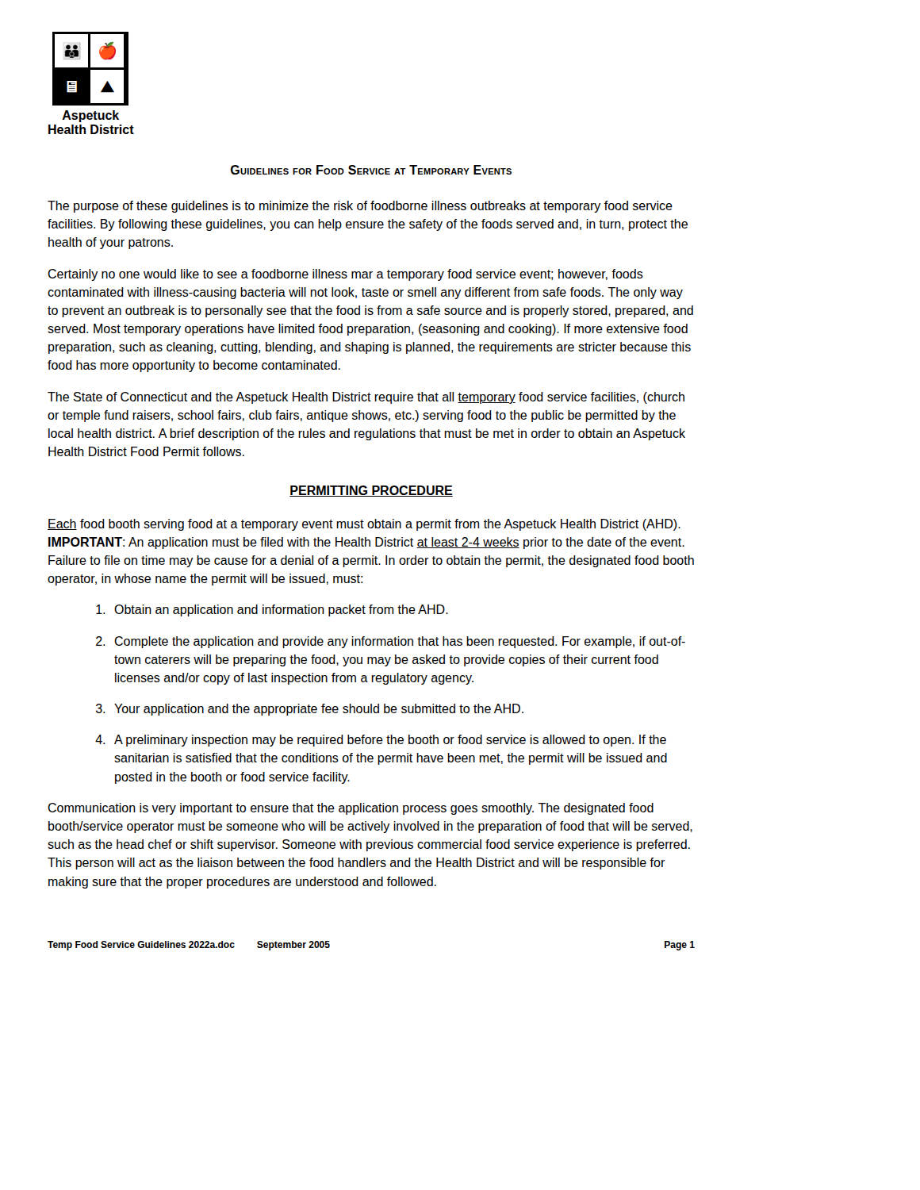👪
🍎
🖥
⛰
Aspetuck
Health District
Guidelines for Food Service at Temporary Events
The purpose of these guidelines is to minimize the risk of foodborne illness outbreaks at temporary food service facilities. By following these guidelines, you can help ensure the safety of the foods served and, in turn, protect the health of your patrons.
Certainly no one would like to see a foodborne illness mar a temporary food service event; however, foods contaminated with illness-causing bacteria will not look, taste or smell any different from safe foods. The only way to prevent an outbreak is to personally see that the food is from a safe source and is properly stored, prepared, and served. Most temporary operations have limited food preparation, (seasoning and cooking). If more extensive food preparation, such as cleaning, cutting, blending, and shaping is planned, the requirements are stricter because this food has more opportunity to become contaminated.
The State of Connecticut and the Aspetuck Health District require that all temporary food service facilities, (church or temple fund raisers, school fairs, club fairs, antique shows, etc.) serving food to the public be permitted by the local health district. A brief description of the rules and regulations that must be met in order to obtain an Aspetuck Health District Food Permit follows.
PERMITTING PROCEDURE
Each food booth serving food at a temporary event must obtain a permit from the Aspetuck Health District (AHD). IMPORTANT: An application must be filed with the Health District at least 2-4 weeks prior to the date of the event. Failure to file on time may be cause for a denial of a permit. In order to obtain the permit, the designated food booth operator, in whose name the permit will be issued, must:
Obtain an application and information packet from the AHD.
Complete the application and provide any information that has been requested. For example, if out-of-town caterers will be preparing the food, you may be asked to provide copies of their current food licenses and/or copy of last inspection from a regulatory agency.
Your application and the appropriate fee should be submitted to the AHD.
A preliminary inspection may be required before the booth or food service is allowed to open. If the sanitarian is satisfied that the conditions of the permit have been met, the permit will be issued and posted in the booth or food service facility.
Communication is very important to ensure that the application process goes smoothly. The designated food booth/service operator must be someone who will be actively involved in the preparation of food that will be served, such as the head chef or shift supervisor. Someone with previous commercial food service experience is preferred. This person will act as the liaison between the food handlers and the Health District and will be responsible for making sure that the proper procedures are understood and followed.
Temp Food Service Guidelines 2022a.doc September 2005
Page 1